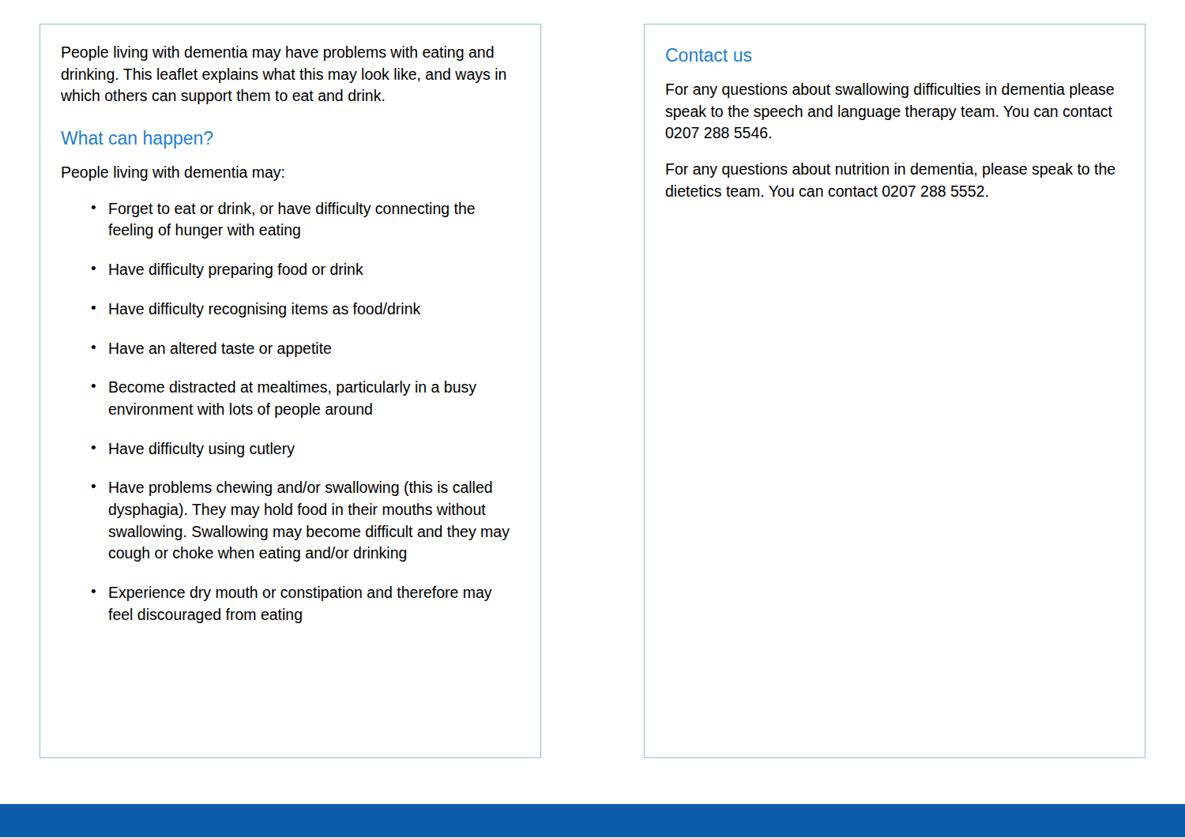People living with dementia may have problems with eating and drinking. This leaflet explains what this may look like, and ways in which others can support them to eat and drink.
What can happen?
People living with dementia may:
Forget to eat or drink, or have difficulty connecting the feeling of hunger with eating
Have difficulty preparing food or drink
Have difficulty recognising items as food/drink
Have an altered taste or appetite
Become distracted at mealtimes, particularly in a busy environment with lots of people around
Have difficulty using cutlery
Have problems chewing and/or swallowing (this is called dysphagia). They may hold food in their mouths without swallowing. Swallowing may become difficult and they may cough or choke when eating and/or drinking
Experience dry mouth or constipation and therefore may feel discouraged from eating
Contact us
For any questions about swallowing difficulties in dementia please speak to the speech and language therapy team. You can contact 0207 288 5546.
For any questions about nutrition in dementia, please speak to the dietetics team. You can contact 0207 288 5552.